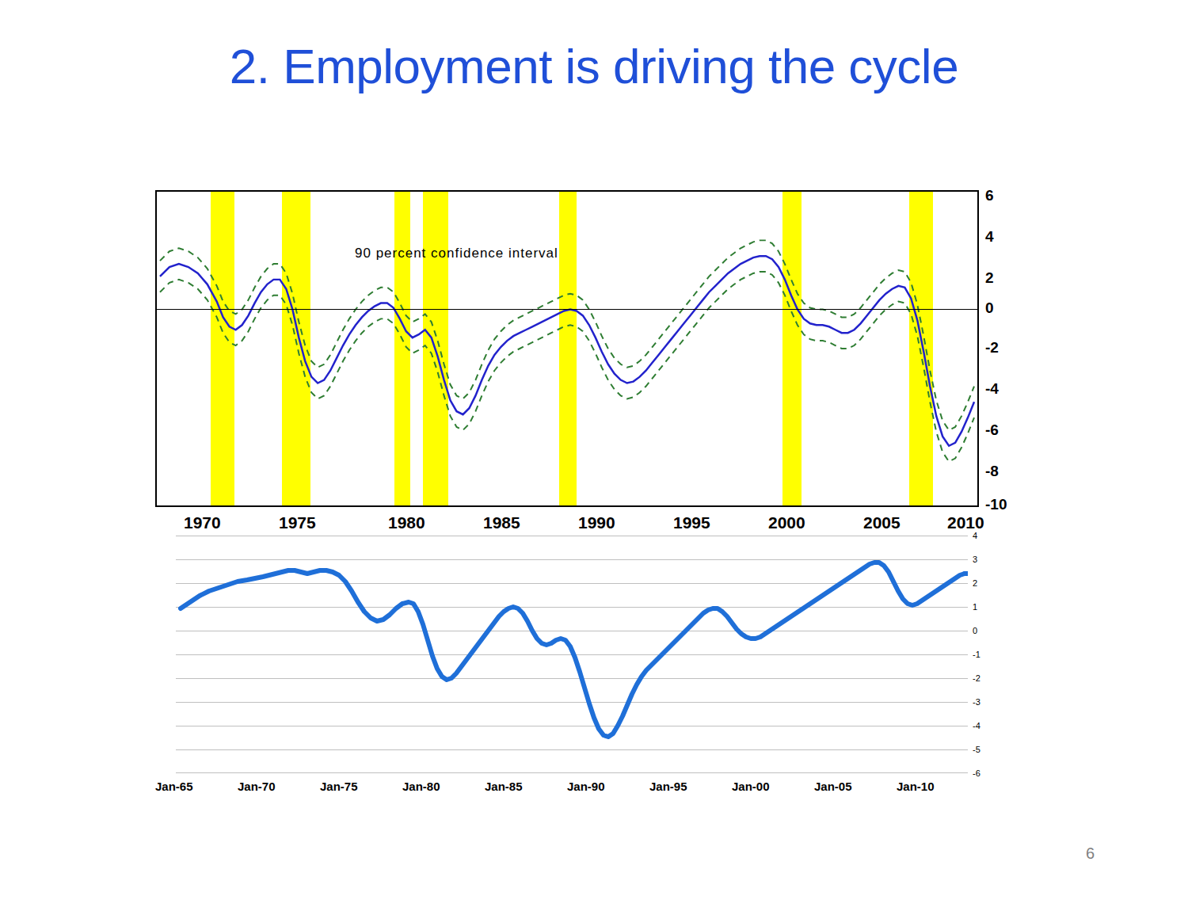2. Employment is driving the cycle
90 percent confidence interval
6
4
2
0
-2
-4
-6
-8
-10
1970
1975
1980
1985
1990
1995
2000
2005
2010
4
3
2
1
0
-1
-2
-3
-4
-5
-6
Jan-65
Jan-70
Jan-75
Jan-80
Jan-85
Jan-90
Jan-95
Jan-00
Jan-05
Jan-10
6